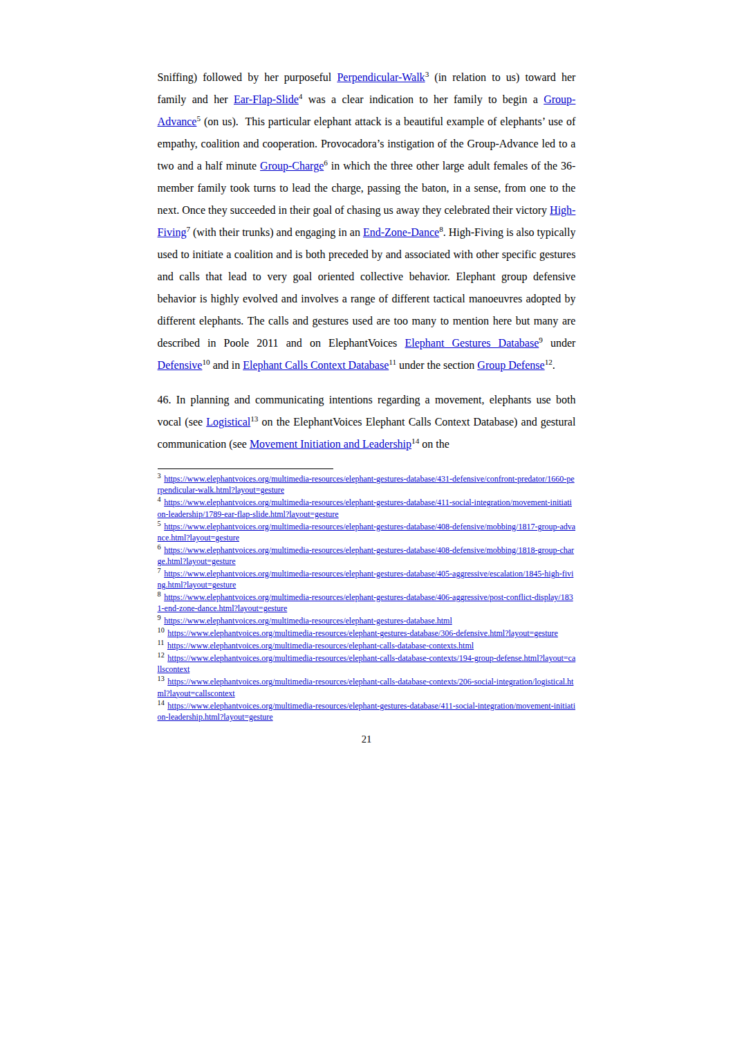Sniffing) followed by her purposeful Perpendicular-Walk3 (in relation to us) toward her family and her Ear-Flap-Slide4 was a clear indication to her family to begin a Group-Advance5 (on us). This particular elephant attack is a beautiful example of elephants’ use of empathy, coalition and cooperation. Provocadora’s instigation of the Group-Advance led to a two and a half minute Group-Charge6 in which the three other large adult females of the 36-member family took turns to lead the charge, passing the baton, in a sense, from one to the next. Once they succeeded in their goal of chasing us away they celebrated their victory High-Fiving7 (with their trunks) and engaging in an End-Zone-Dance8. High-Fiving is also typically used to initiate a coalition and is both preceded by and associated with other specific gestures and calls that lead to very goal oriented collective behavior. Elephant group defensive behavior is highly evolved and involves a range of different tactical manoeuvres adopted by different elephants. The calls and gestures used are too many to mention here but many are described in Poole 2011 and on ElephantVoices Elephant Gestures Database9 under Defensive10 and in Elephant Calls Context Database11 under the section Group Defense12.
46. In planning and communicating intentions regarding a movement, elephants use both vocal (see Logistical13 on the ElephantVoices Elephant Calls Context Database) and gestural communication (see Movement Initiation and Leadership14 on the
3 https://www.elephantvoices.org/multimedia-resources/elephant-gestures-database/431-defensive/confront-predator/1660-perpendicular-walk.html?layout=gesture
4 https://www.elephantvoices.org/multimedia-resources/elephant-gestures-database/411-social-integration/movement-initiation-leadership/1789-ear-flap-slide.html?layout=gesture
5 https://www.elephantvoices.org/multimedia-resources/elephant-gestures-database/408-defensive/mobbing/1817-group-advance.html?layout=gesture
6 https://www.elephantvoices.org/multimedia-resources/elephant-gestures-database/408-defensive/mobbing/1818-group-charge.html?layout=gesture
7 https://www.elephantvoices.org/multimedia-resources/elephant-gestures-database/405-aggressive/escalation/1845-high-fiving.html?layout=gesture
8 https://www.elephantvoices.org/multimedia-resources/elephant-gestures-database/406-aggressive/post-conflict-display/1831-end-zone-dance.html?layout=gesture
9 https://www.elephantvoices.org/multimedia-resources/elephant-gestures-database.html
10 https://www.elephantvoices.org/multimedia-resources/elephant-gestures-database/306-defensive.html?layout=gesture
11 https://www.elephantvoices.org/multimedia-resources/elephant-calls-database-contexts.html
12 https://www.elephantvoices.org/multimedia-resources/elephant-calls-database-contexts/194-group-defense.html?layout=callscontext
13 https://www.elephantvoices.org/multimedia-resources/elephant-calls-database-contexts/206-social-integration/logistical.html?layout=callscontext
14 https://www.elephantvoices.org/multimedia-resources/elephant-gestures-database/411-social-integration/movement-initiation-leadership.html?layout=gesture
21